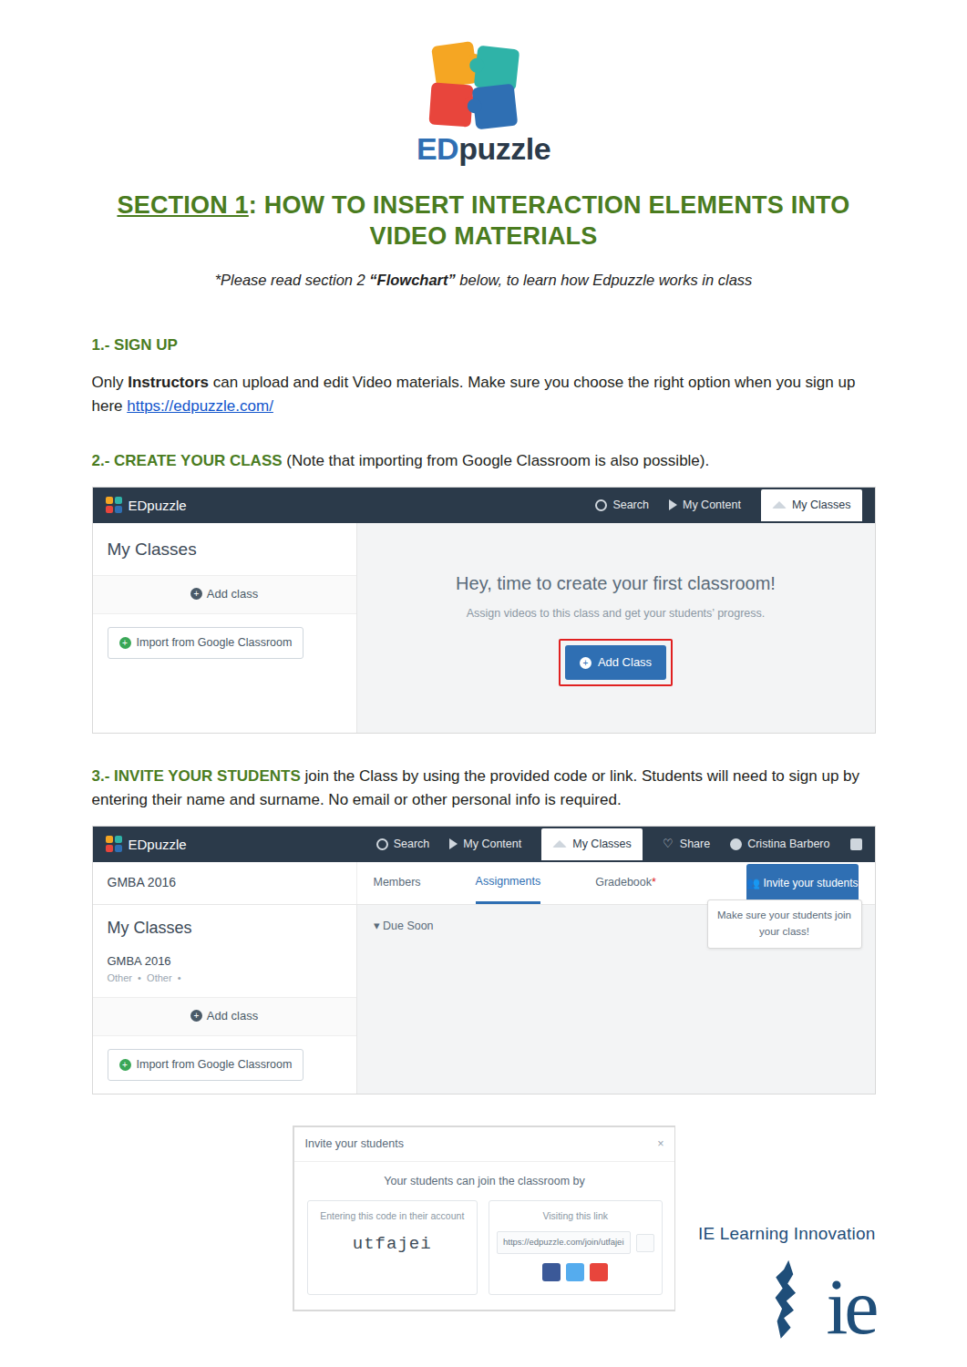ED puzzle
SECTION 1: HOW TO INSERT INTERACTION ELEMENTS INTO VIDEO MATERIALS
*Please read section 2 “Flowchart” below, to learn how Edpuzzle works in class
1.- SIGN UP
Only Instructors can upload and edit Video materials. Make sure you choose the right option when you sign up here https://edpuzzle.com/
2.- CREATE YOUR CLASS (Note that importing from Google Classroom is also possible).
EDpuzzle
Search My Content My Classes
My Classes
+Add class
+ Import from Google Classroom
Hey, time to create your first classroom!
Assign videos to this class and get your students’ progress.
+ Add Class
3.- INVITE YOUR STUDENTS join the Class by using the provided code or link. Students will need to sign up by entering their name and surname. No email or other personal info is required.
EDpuzzle
Search My Content My Classes ♡ Share Cristina Barbero
GMBA 2016
Members Assignments Gradebook* 👥 Invite your students
My Classes
GMBA 2016
Other • Other •
+Add class
+ Import from Google Classroom
▾ Due Soon
Make sure your students join your class!
Invite your students ×
Your students can join the classroom by
Entering this code in their account
utfajei
Visiting this link
https://edpuzzle.com/join/utfajei
IE Learning Innovation
ie